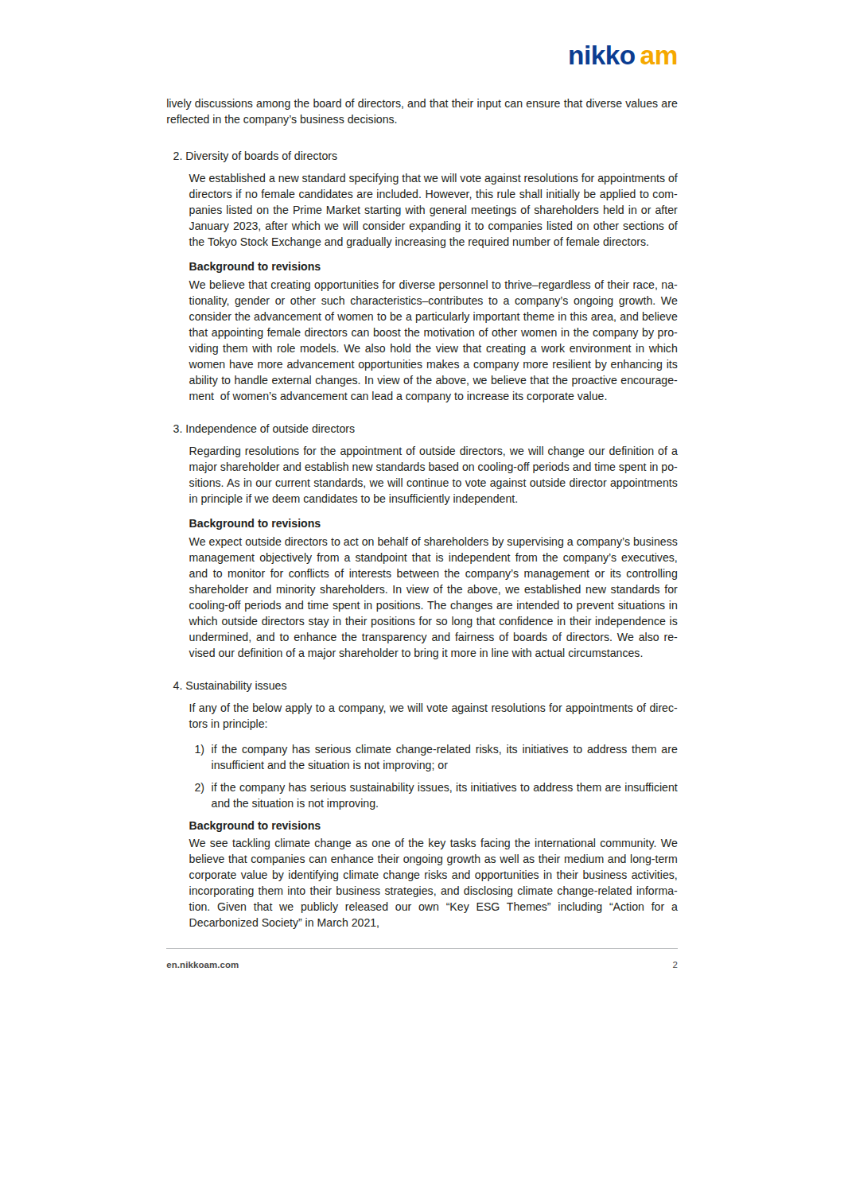nikko am
lively discussions among the board of directors, and that their input can ensure that diverse values are reflected in the company’s business decisions.
2. Diversity of boards of directors
We established a new standard specifying that we will vote against resolutions for appointments of directors if no female candidates are included. However, this rule shall initially be applied to companies listed on the Prime Market starting with general meetings of shareholders held in or after January 2023, after which we will consider expanding it to companies listed on other sections of the Tokyo Stock Exchange and gradually increasing the required number of female directors.
Background to revisions
We believe that creating opportunities for diverse personnel to thrive–regardless of their race, nationality, gender or other such characteristics–contributes to a company’s ongoing growth. We consider the advancement of women to be a particularly important theme in this area, and believe that appointing female directors can boost the motivation of other women in the company by providing them with role models. We also hold the view that creating a work environment in which women have more advancement opportunities makes a company more resilient by enhancing its ability to handle external changes. In view of the above, we believe that the proactive encouragement of women’s advancement can lead a company to increase its corporate value.
3. Independence of outside directors
Regarding resolutions for the appointment of outside directors, we will change our definition of a major shareholder and establish new standards based on cooling-off periods and time spent in positions. As in our current standards, we will continue to vote against outside director appointments in principle if we deem candidates to be insufficiently independent.
Background to revisions
We expect outside directors to act on behalf of shareholders by supervising a company’s business management objectively from a standpoint that is independent from the company’s executives, and to monitor for conflicts of interests between the company’s management or its controlling shareholder and minority shareholders. In view of the above, we established new standards for cooling-off periods and time spent in positions. The changes are intended to prevent situations in which outside directors stay in their positions for so long that confidence in their independence is undermined, and to enhance the transparency and fairness of boards of directors. We also revised our definition of a major shareholder to bring it more in line with actual circumstances.
4. Sustainability issues
If any of the below apply to a company, we will vote against resolutions for appointments of directors in principle:
if the company has serious climate change-related risks, its initiatives to address them are insufficient and the situation is not improving; or
if the company has serious sustainability issues, its initiatives to address them are insufficient and the situation is not improving.
Background to revisions
We see tackling climate change as one of the key tasks facing the international community. We believe that companies can enhance their ongoing growth as well as their medium and long-term corporate value by identifying climate change risks and opportunities in their business activities, incorporating them into their business strategies, and disclosing climate change-related information. Given that we publicly released our own “Key ESG Themes” including “Action for a Decarbonized Society” in March 2021,
en.nikkoam.com 2